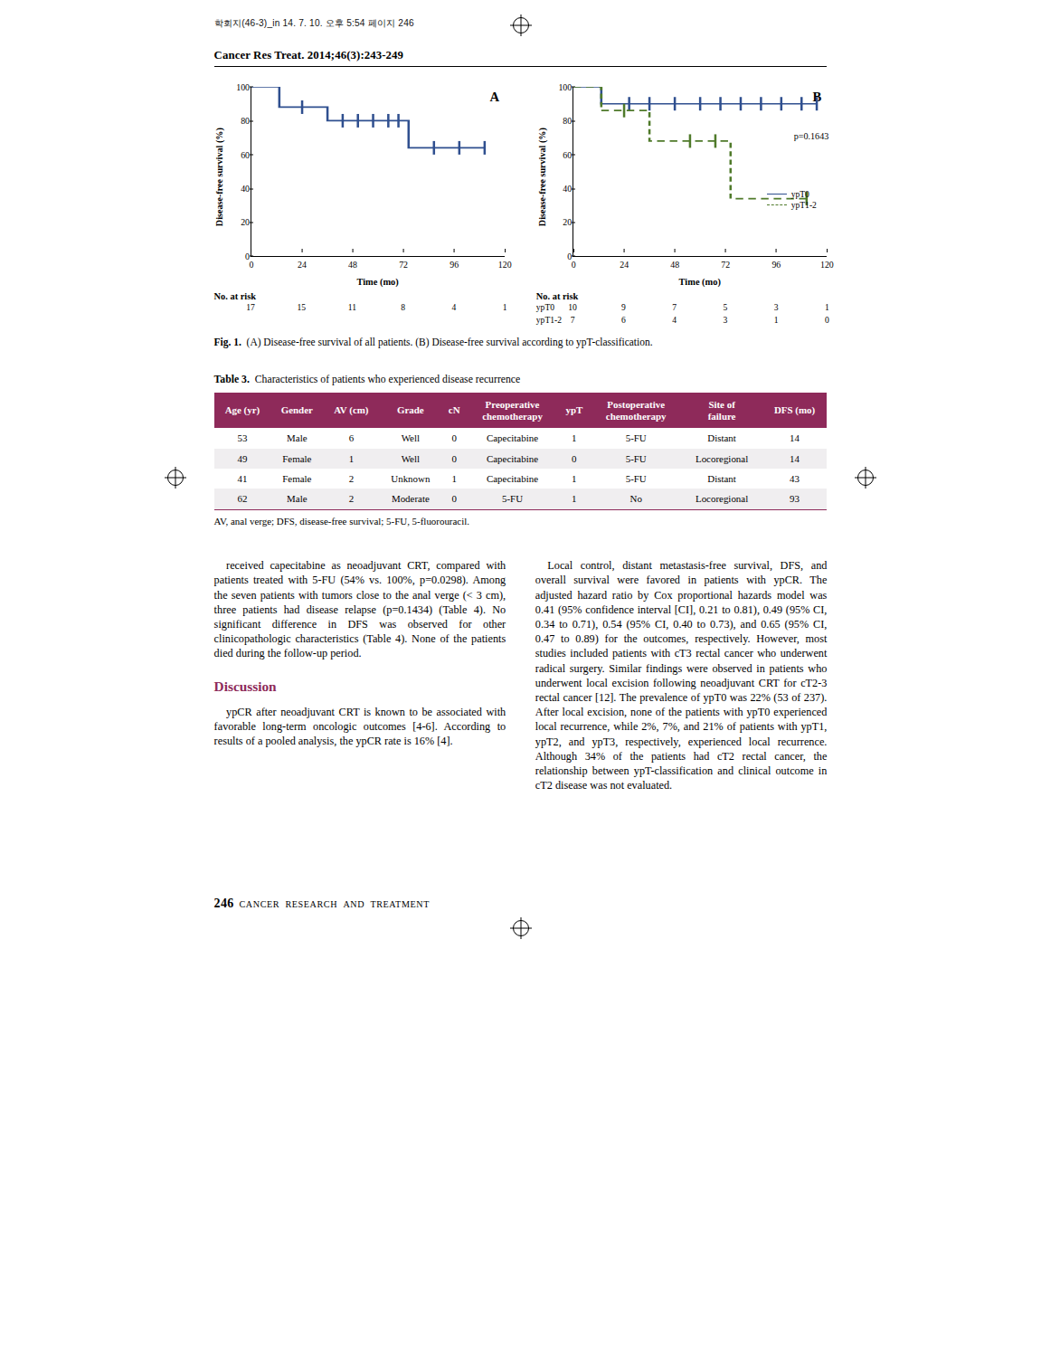학회지(46-3)_in 14. 7. 10. 오후 5:54 페이지 246
Cancer Res Treat. 2014;46(3):243-249
A
Disease-free survival (%)
100
80
60
40
20
0
0
24
48
72
96
120
Time (mo)
No. at risk
17 15 11 8 4 1
B
Disease-free survival (%)
100
80
60
40
20
0
0
24
48
72
96
120
p=0.1643
ypT0
ypT1-2
Time (mo)
No. at risk
ypT0 10 9 7 5 3 1
ypT1-2 7 6 4 3 1 0
Fig. 1. (A) Disease-free survival of all patients. (B) Disease-free survival according to ypT-classification.
Table 3. Characteristics of patients who experienced disease recurrence
| Age (yr) | Gender | AV (cm) | Grade | cN | Preoperative chemotherapy | ypT | Postoperative chemotherapy | Site of failure | DFS (mo) |
| --- | --- | --- | --- | --- | --- | --- | --- | --- | --- |
| 53 | Male | 6 | Well | 0 | Capecitabine | 1 | 5-FU | Distant | 14 |
| 49 | Female | 1 | Well | 0 | Capecitabine | 0 | 5-FU | Locoregional | 14 |
| 41 | Female | 2 | Unknown | 1 | Capecitabine | 1 | 5-FU | Distant | 43 |
| 62 | Male | 2 | Moderate | 0 | 5-FU | 1 | No | Locoregional | 93 |
AV, anal verge; DFS, disease-free survival; 5-FU, 5-fluorouracil.
received capecitabine as neoadjuvant CRT, compared with patients treated with 5-FU (54% vs. 100%, p=0.0298). Among the seven patients with tumors close to the anal verge (< 3 cm), three patients had disease relapse (p=0.1434) (Table 4). No significant difference in DFS was observed for other clinicopathologic characteristics (Table 4). None of the patients died during the follow-up period.
Discussion
ypCR after neoadjuvant CRT is known to be associated with favorable long-term oncologic outcomes [4-6]. According to results of a pooled analysis, the ypCR rate is 16% [4].
Local control, distant metastasis-free survival, DFS, and overall survival were favored in patients with ypCR. The adjusted hazard ratio by Cox proportional hazards model was 0.41 (95% confidence interval [CI], 0.21 to 0.81), 0.49 (95% CI, 0.34 to 0.71), 0.54 (95% CI, 0.40 to 0.73), and 0.65 (95% CI, 0.47 to 0.89) for the outcomes, respectively. However, most studies included patients with cT3 rectal cancer who underwent radical surgery. Similar findings were observed in patients who underwent local excision following neoadjuvant CRT for cT2-3 rectal cancer [12]. The prevalence of ypT0 was 22% (53 of 237). After local excision, none of the patients with ypT0 experienced local recurrence, while 2%, 7%, and 21% of patients with ypT1, ypT2, and ypT3, respectively, experienced local recurrence. Although 34% of the patients had cT2 rectal cancer, the relationship between ypT-classification and clinical outcome in cT2 disease was not evaluated.
246 CANCER RESEARCH AND TREATMENT